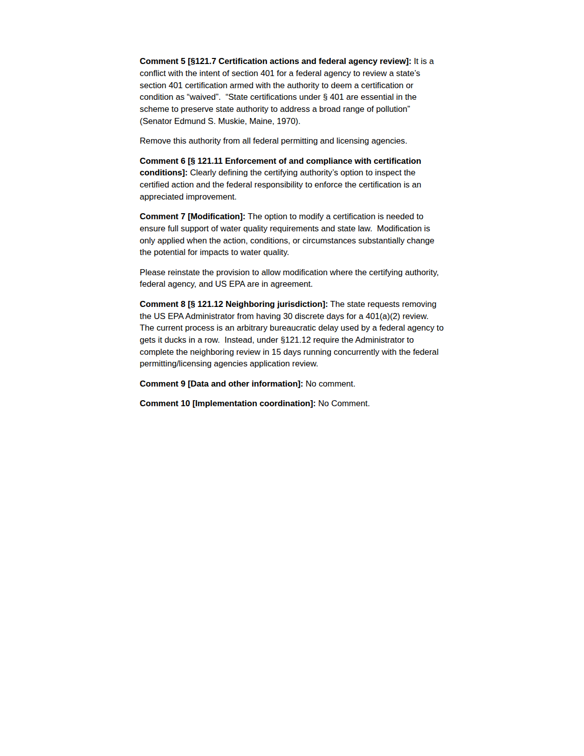Comment 5 [§121.7 Certification actions and federal agency review]: It is a conflict with the intent of section 401 for a federal agency to review a state’s section 401 certification armed with the authority to deem a certification or condition as “waived”. “State certifications under § 401 are essential in the scheme to preserve state authority to address a broad range of pollution” (Senator Edmund S. Muskie, Maine, 1970).
Remove this authority from all federal permitting and licensing agencies.
Comment 6 [§ 121.11 Enforcement of and compliance with certification conditions]: Clearly defining the certifying authority’s option to inspect the certified action and the federal responsibility to enforce the certification is an appreciated improvement.
Comment 7 [Modification]: The option to modify a certification is needed to ensure full support of water quality requirements and state law. Modification is only applied when the action, conditions, or circumstances substantially change the potential for impacts to water quality.
Please reinstate the provision to allow modification where the certifying authority, federal agency, and US EPA are in agreement.
Comment 8 [§ 121.12 Neighboring jurisdiction]: The state requests removing the US EPA Administrator from having 30 discrete days for a 401(a)(2) review. The current process is an arbitrary bureaucratic delay used by a federal agency to gets it ducks in a row. Instead, under §121.12 require the Administrator to complete the neighboring review in 15 days running concurrently with the federal permitting/licensing agencies application review.
Comment 9 [Data and other information]: No comment.
Comment 10 [Implementation coordination]: No Comment.